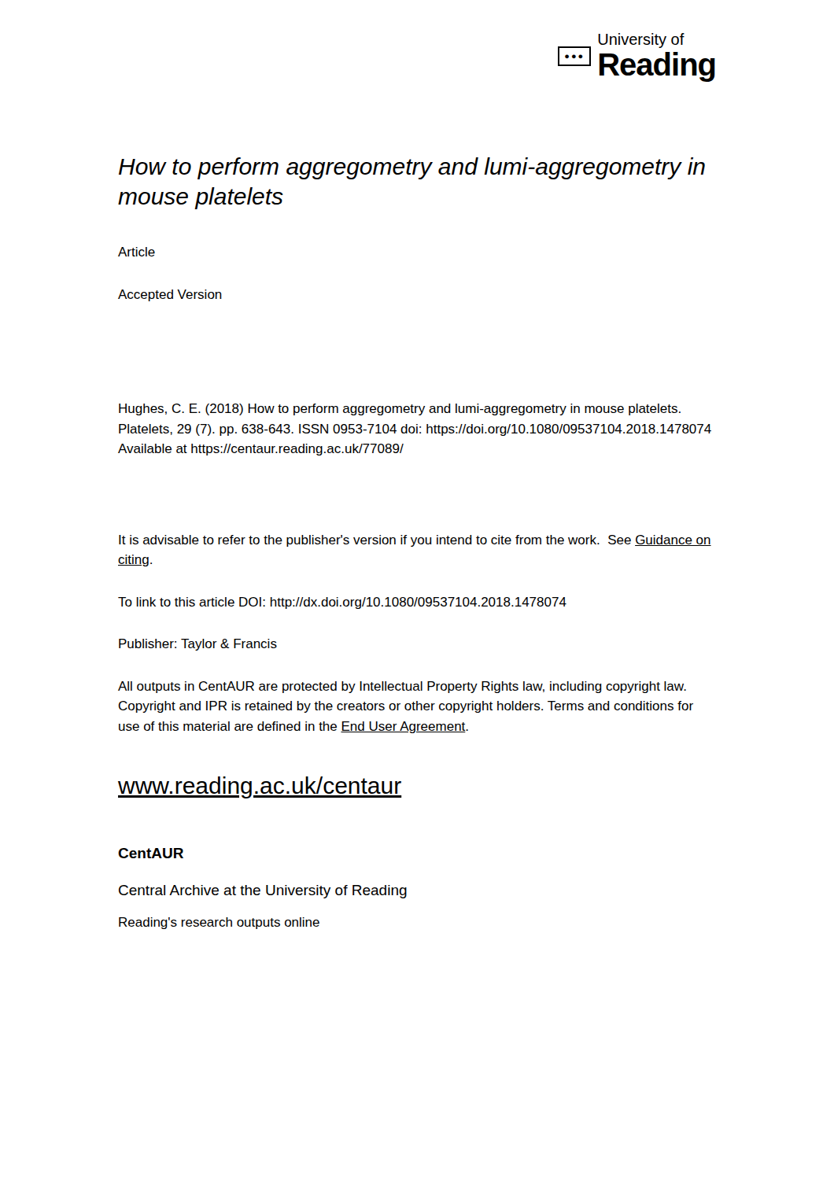●●●University of Reading
How to perform aggregometry and lumi-aggregometry in mouse platelets
Article
Accepted Version
Hughes, C. E. (2018) How to perform aggregometry and lumi-aggregometry in mouse platelets. Platelets, 29 (7). pp. 638-643. ISSN 0953-7104 doi: https://doi.org/10.1080/09537104.2018.1478074 Available at https://centaur.reading.ac.uk/77089/
It is advisable to refer to the publisher's version if you intend to cite from the work. See Guidance on citing.
To link to this article DOI: http://dx.doi.org/10.1080/09537104.2018.1478074
Publisher: Taylor & Francis
All outputs in CentAUR are protected by Intellectual Property Rights law, including copyright law. Copyright and IPR is retained by the creators or other copyright holders. Terms and conditions for use of this material are defined in the End User Agreement.
www.reading.ac.uk/centaur
CentAUR
Central Archive at the University of Reading
Reading's research outputs online